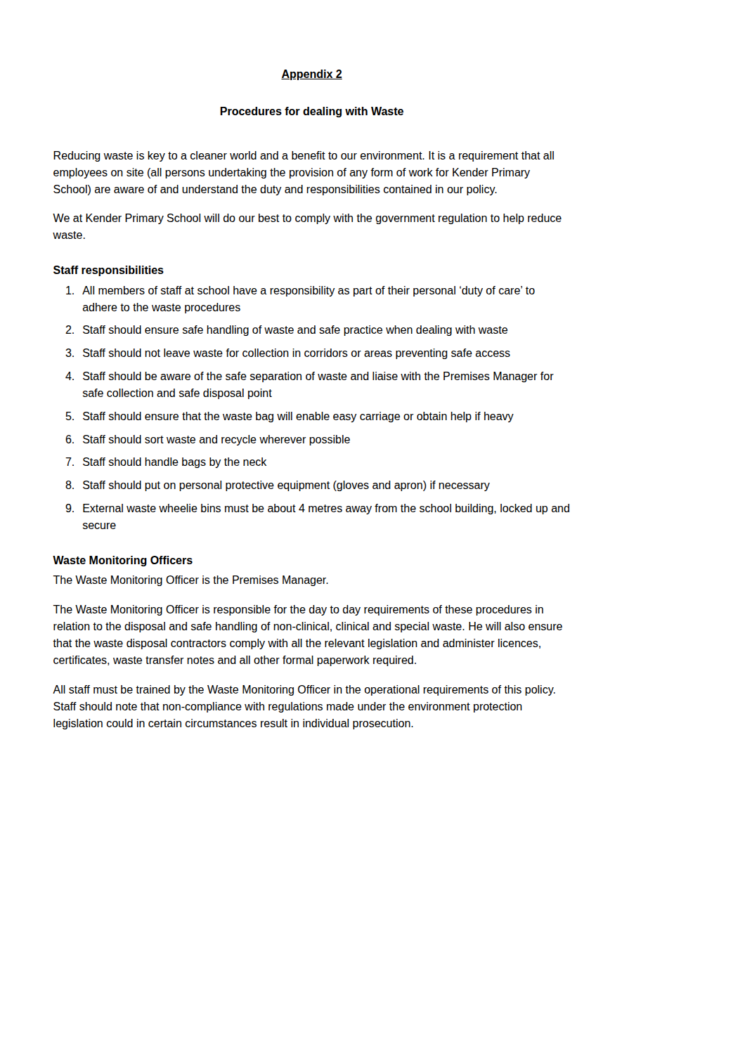Appendix 2
Procedures for dealing with Waste
Reducing waste is key to a cleaner world and a benefit to our environment. It is a requirement that all employees on site (all persons undertaking the provision of any form of work for Kender Primary School) are aware of and understand the duty and responsibilities contained in our policy.
We at Kender Primary School will do our best to comply with the government regulation to help reduce waste.
Staff responsibilities
All members of staff at school have a responsibility as part of their personal ‘duty of care’ to adhere to the waste procedures
Staff should ensure safe handling of waste and safe practice when dealing with waste
Staff should not leave waste for collection in corridors or areas preventing safe access
Staff should be aware of the safe separation of waste and liaise with the Premises Manager for safe collection and safe disposal point
Staff should ensure that the waste bag will enable easy carriage or obtain help if heavy
Staff should sort waste and recycle wherever possible
Staff should handle bags by the neck
Staff should put on personal protective equipment (gloves and apron) if necessary
External waste wheelie bins must be about 4 metres away from the school building, locked up and secure
Waste Monitoring Officers
The Waste Monitoring Officer is the Premises Manager.
The Waste Monitoring Officer is responsible for the day to day requirements of these procedures in relation to the disposal and safe handling of non-clinical, clinical and special waste. He will also ensure that the waste disposal contractors comply with all the relevant legislation and administer licences, certificates, waste transfer notes and all other formal paperwork required.
All staff must be trained by the Waste Monitoring Officer in the operational requirements of this policy. Staff should note that non-compliance with regulations made under the environment protection legislation could in certain circumstances result in individual prosecution.